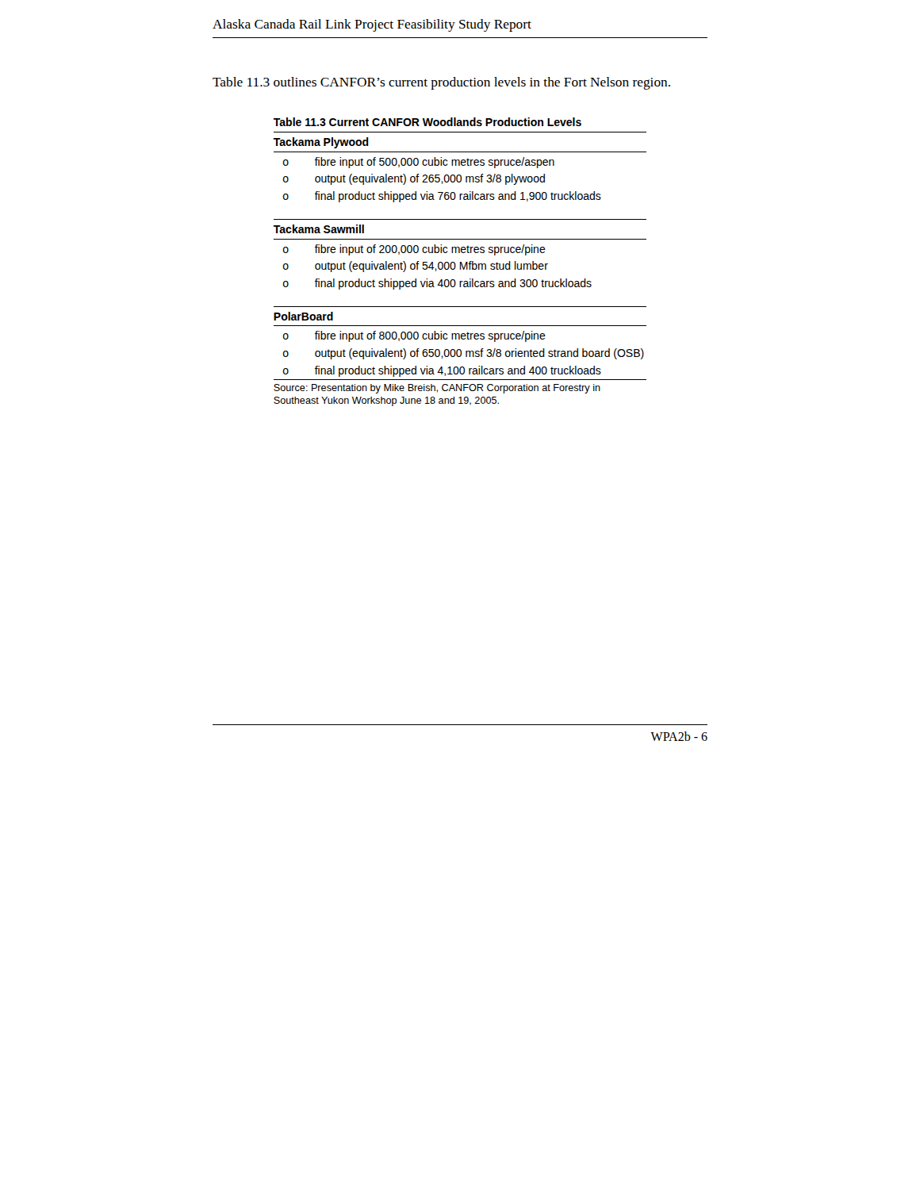Alaska Canada Rail Link Project Feasibility Study Report
Table 11.3 outlines CANFOR’s current production levels in the Fort Nelson region.
Table 11.3 Current CANFOR Woodlands Production Levels
| Tackama Plywood |
| o | fibre input of 500,000 cubic metres spruce/aspen |
| o | output (equivalent) of 265,000 msf 3/8 plywood |
| o | final product shipped via 760 railcars and 1,900 truckloads |
| Tackama Sawmill |
| o | fibre input of 200,000 cubic metres spruce/pine |
| o | output (equivalent) of 54,000 Mfbm stud lumber |
| o | final product shipped via 400 railcars and 300 truckloads |
| PolarBoard |
| o | fibre input of 800,000 cubic metres spruce/pine |
| o | output (equivalent) of 650,000 msf 3/8 oriented strand board (OSB) |
| o | final product shipped via 4,100 railcars and 400 truckloads |
| Source: Presentation by Mike Breish, CANFOR Corporation at Forestry in Southeast Yukon Workshop June 18 and 19, 2005. |
WPA2b - 6